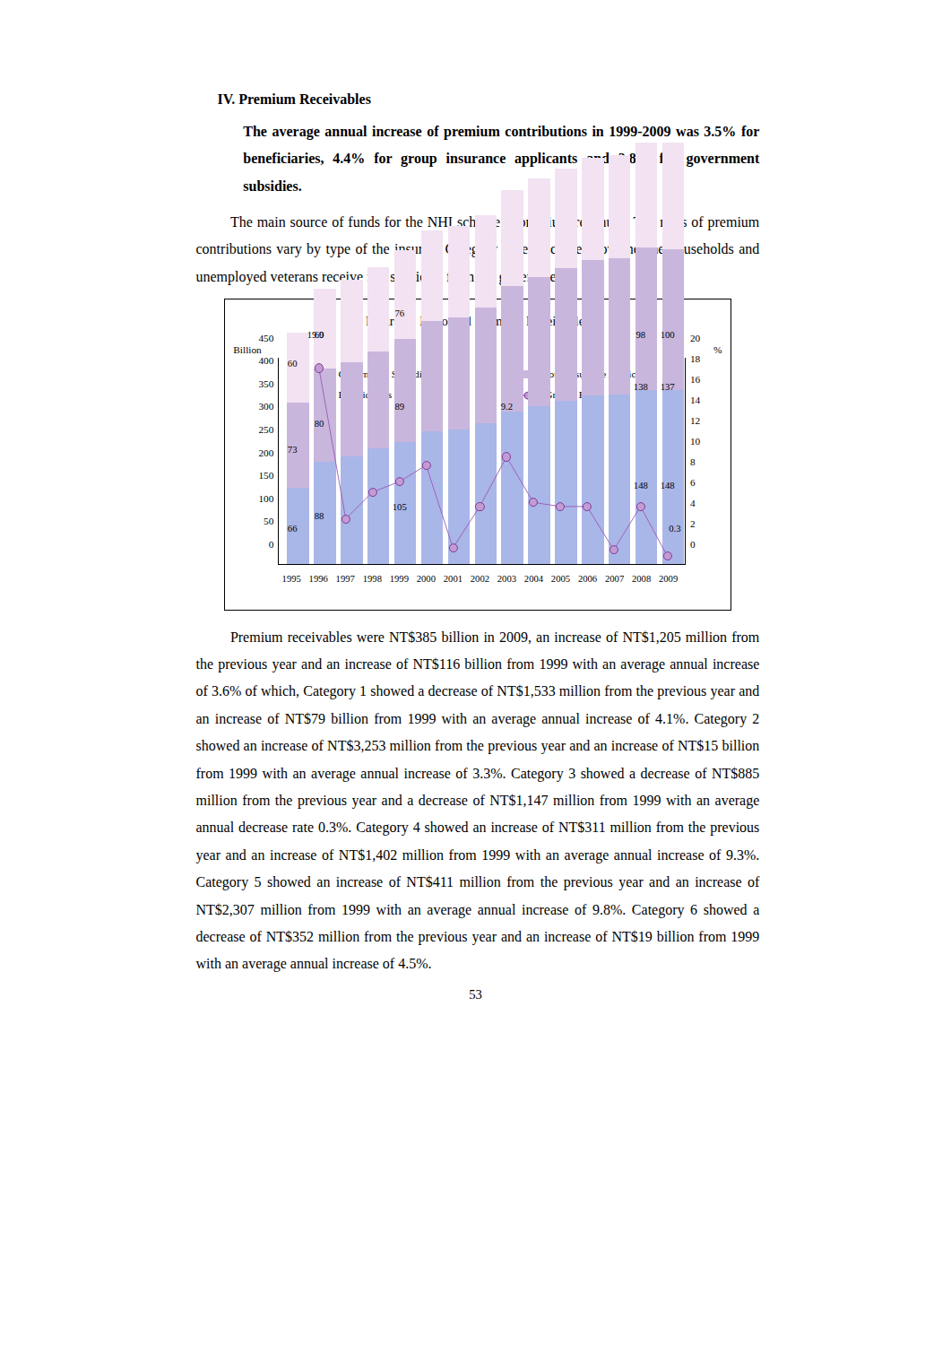IV. Premium Receivables
The average annual increase of premium contributions in 1999-2009 was 3.5% for beneficiaries, 4.4% for group insurance applicants and 2.8% for government subsidies.
The main source of funds for the NHI scheme is premium revenues. The rates of premium contributions vary by type of the insured. Category 4 beneficiaries, low-income households and unemployed veterans receive full subsidies from the government.
Figure 8 Historical Premium Receivables
Billion
%
Government Subsidies
Group Insurance Applicants
Beneficiaries
Growth Rate
0
50
100
150
200
250
300
350
400
450
0
2
4
6
8
10
12
14
16
18
20
66
73
60
88
80
69
105
89
76
148
138
98
148
137
100
19.0
9.2
0.3
1995 1996 1997 1998 1999 2000 2001 2002 2003 2004 2005 2006 2007 2008 2009
Premium receivables were NT$385 billion in 2009, an increase of NT$1,205 million from the previous year and an increase of NT$116 billion from 1999 with an average annual increase of 3.6% of which, Category 1 showed a decrease of NT$1,533 million from the previous year and an increase of NT$79 billion from 1999 with an average annual increase of 4.1%. Category 2 showed an increase of NT$3,253 million from the previous year and an increase of NT$15 billion from 1999 with an average annual increase of 3.3%. Category 3 showed a decrease of NT$885 million from the previous year and a decrease of NT$1,147 million from 1999 with an average annual decrease rate 0.3%. Category 4 showed an increase of NT$311 million from the previous year and an increase of NT$1,402 million from 1999 with an average annual increase of 9.3%. Category 5 showed an increase of NT$411 million from the previous year and an increase of NT$2,307 million from 1999 with an average annual increase of 9.8%. Category 6 showed a decrease of NT$352 million from the previous year and an increase of NT$19 billion from 1999 with an average annual increase of 4.5%.
53